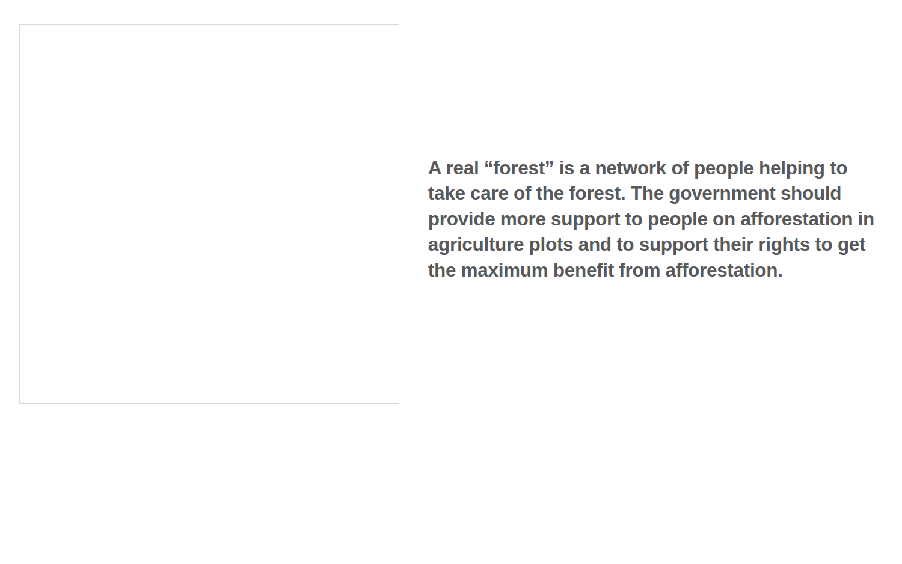A real “forest” is a network of people helping to take care of the forest. The government should provide more support to people on afforestation in agriculture plots and to support their rights to get the maximum benefit from afforestation.